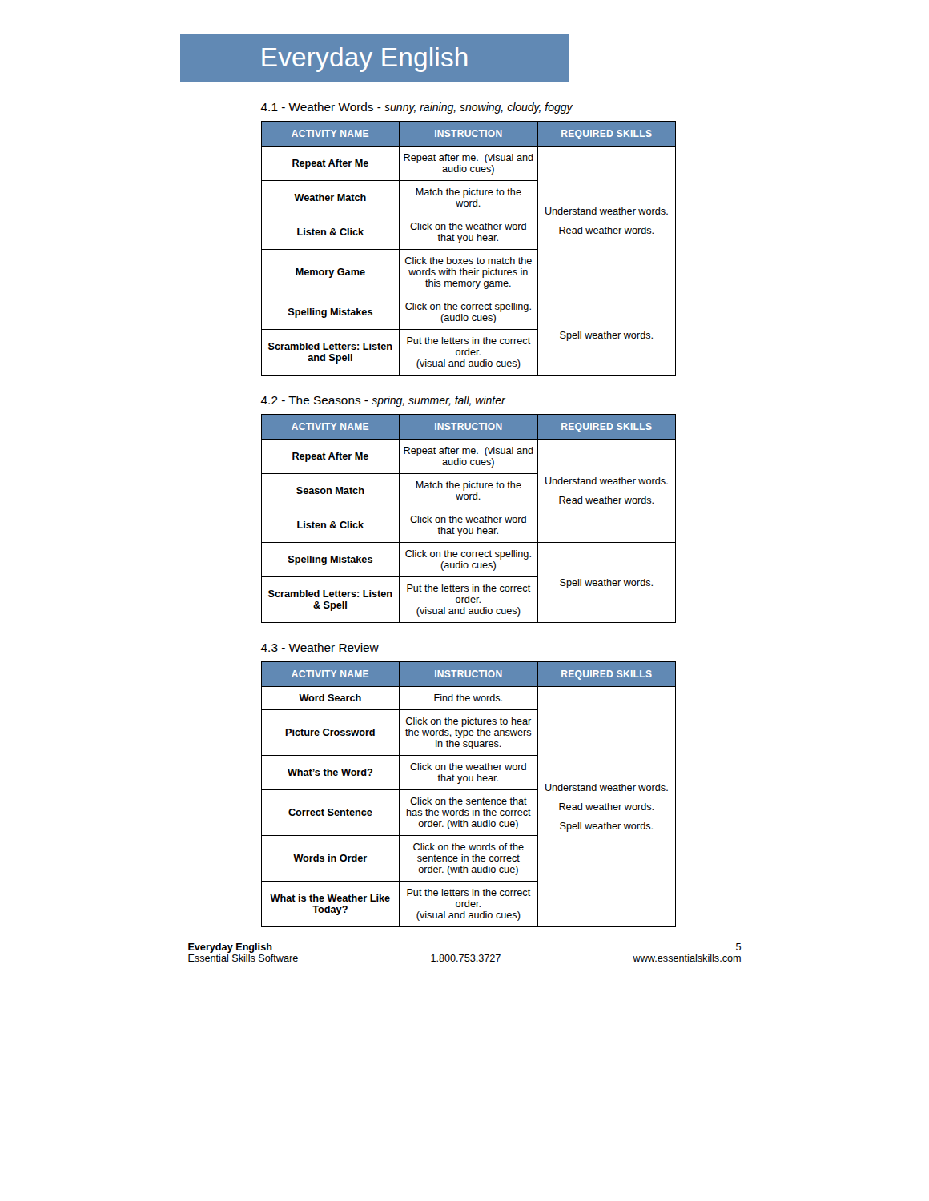Everyday English
4.1 - Weather Words - sunny, raining, snowing, cloudy, foggy
| ACTIVITY NAME | INSTRUCTION | REQUIRED SKILLS |
| --- | --- | --- |
| Repeat After Me | Repeat after me. (visual and audio cues) | Understand weather words. Read weather words. |
| Weather Match | Match the picture to the word. |
| Listen & Click | Click on the weather word that you hear. |
| Memory Game | Click the boxes to match the words with their pictures in this memory game. |
| Spelling Mistakes | Click on the correct spelling. (audio cues) | Spell weather words. |
| Scrambled Letters: Listen and Spell | Put the letters in the correct order. (visual and audio cues) |
4.2 - The Seasons - spring, summer, fall, winter
| ACTIVITY NAME | INSTRUCTION | REQUIRED SKILLS |
| --- | --- | --- |
| Repeat After Me | Repeat after me. (visual and audio cues) | Understand weather words. Read weather words. |
| Season Match | Match the picture to the word. |
| Listen & Click | Click on the weather word that you hear. |
| Spelling Mistakes | Click on the correct spelling. (audio cues) | Spell weather words. |
| Scrambled Letters: Listen & Spell | Put the letters in the correct order. (visual and audio cues) |
4.3 - Weather Review
| ACTIVITY NAME | INSTRUCTION | REQUIRED SKILLS |
| --- | --- | --- |
| Word Search | Find the words. | Understand weather words. Read weather words. Spell weather words. |
| Picture Crossword | Click on the pictures to hear the words, type the answers in the squares. |
| What’s the Word? | Click on the weather word that you hear. |
| Correct Sentence | Click on the sentence that has the words in the correct order. (with audio cue) |
| Words in Order | Click on the words of the sentence in the correct order. (with audio cue) |
| What is the Weather Like Today? | Put the letters in the correct order. (visual and audio cues) |
Everyday English 5
Essential Skills Software 1.800.753.3727 www.essentialskills.com